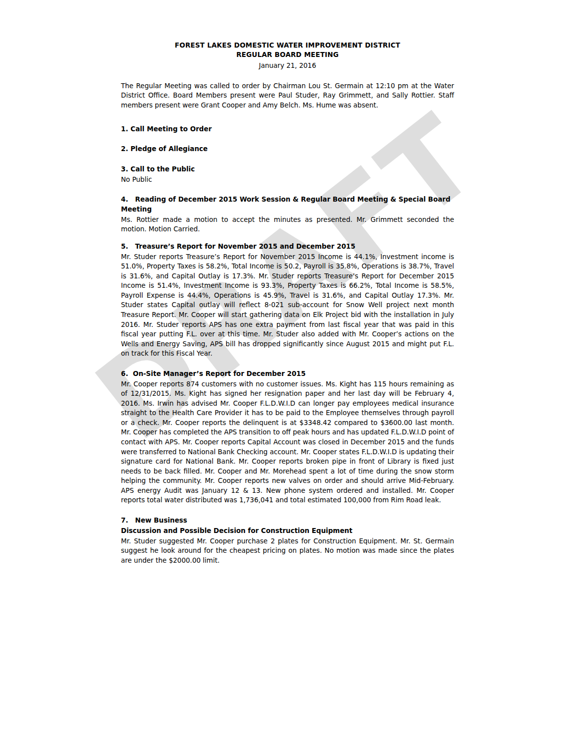DRAFT
FOREST LAKES DOMESTIC WATER IMPROVEMENT DISTRICT
REGULAR BOARD MEETING
January 21, 2016
The Regular Meeting was called to order by Chairman Lou St. Germain at 12:10 pm at the Water District Office. Board Members present were Paul Studer, Ray Grimmett, and Sally Rottier. Staff members present were Grant Cooper and Amy Belch. Ms. Hume was absent.
1. Call Meeting to Order
2. Pledge of Allegiance
3. Call to the Public
No Public
4. Reading of December 2015 Work Session & Regular Board Meeting & Special Board Meeting
Ms. Rottier made a motion to accept the minutes as presented. Mr. Grimmett seconded the motion. Motion Carried.
5. Treasure’s Report for November 2015 and December 2015
Mr. Studer reports Treasure’s Report for November 2015 Income is 44.1%, Investment income is 51.0%, Property Taxes is 58.2%, Total Income is 50.2, Payroll is 35.8%, Operations is 38.7%, Travel is 31.6%, and Capital Outlay is 17.3%. Mr. Studer reports Treasure’s Report for December 2015 Income is 51.4%, Investment Income is 93.3%, Property Taxes is 66.2%, Total Income is 58.5%, Payroll Expense is 44.4%, Operations is 45.9%, Travel is 31.6%, and Capital Outlay 17.3%. Mr. Studer states Capital outlay will reflect 8-021 sub-account for Snow Well project next month Treasure Report. Mr. Cooper will start gathering data on Elk Project bid with the installation in July 2016. Mr. Studer reports APS has one extra payment from last fiscal year that was paid in this fiscal year putting F.L. over at this time. Mr. Studer also added with Mr. Cooper’s actions on the Wells and Energy Saving, APS bill has dropped significantly since August 2015 and might put F.L. on track for this Fiscal Year.
6. On-Site Manager’s Report for December 2015
Mr. Cooper reports 874 customers with no customer issues. Ms. Kight has 115 hours remaining as of 12/31/2015. Ms. Kight has signed her resignation paper and her last day will be February 4, 2016. Ms. Irwin has advised Mr. Cooper F.L.D.W.I.D can longer pay employees medical insurance straight to the Health Care Provider it has to be paid to the Employee themselves through payroll or a check. Mr. Cooper reports the delinquent is at $3348.42 compared to $3600.00 last month. Mr. Cooper has completed the APS transition to off peak hours and has updated F.L.D.W.I.D point of contact with APS. Mr. Cooper reports Capital Account was closed in December 2015 and the funds were transferred to National Bank Checking account. Mr. Cooper states F.L.D.W.I.D is updating their signature card for National Bank. Mr. Cooper reports broken pipe in front of Library is fixed just needs to be back filled. Mr. Cooper and Mr. Morehead spent a lot of time during the snow storm helping the community. Mr. Cooper reports new valves on order and should arrive Mid-February. APS energy Audit was January 12 & 13. New phone system ordered and installed. Mr. Cooper reports total water distributed was 1,736,041 and total estimated 100,000 from Rim Road leak.
7. New Business
Discussion and Possible Decision for Construction Equipment
Mr. Studer suggested Mr. Cooper purchase 2 plates for Construction Equipment. Mr. St. Germain suggest he look around for the cheapest pricing on plates. No motion was made since the plates are under the $2000.00 limit.